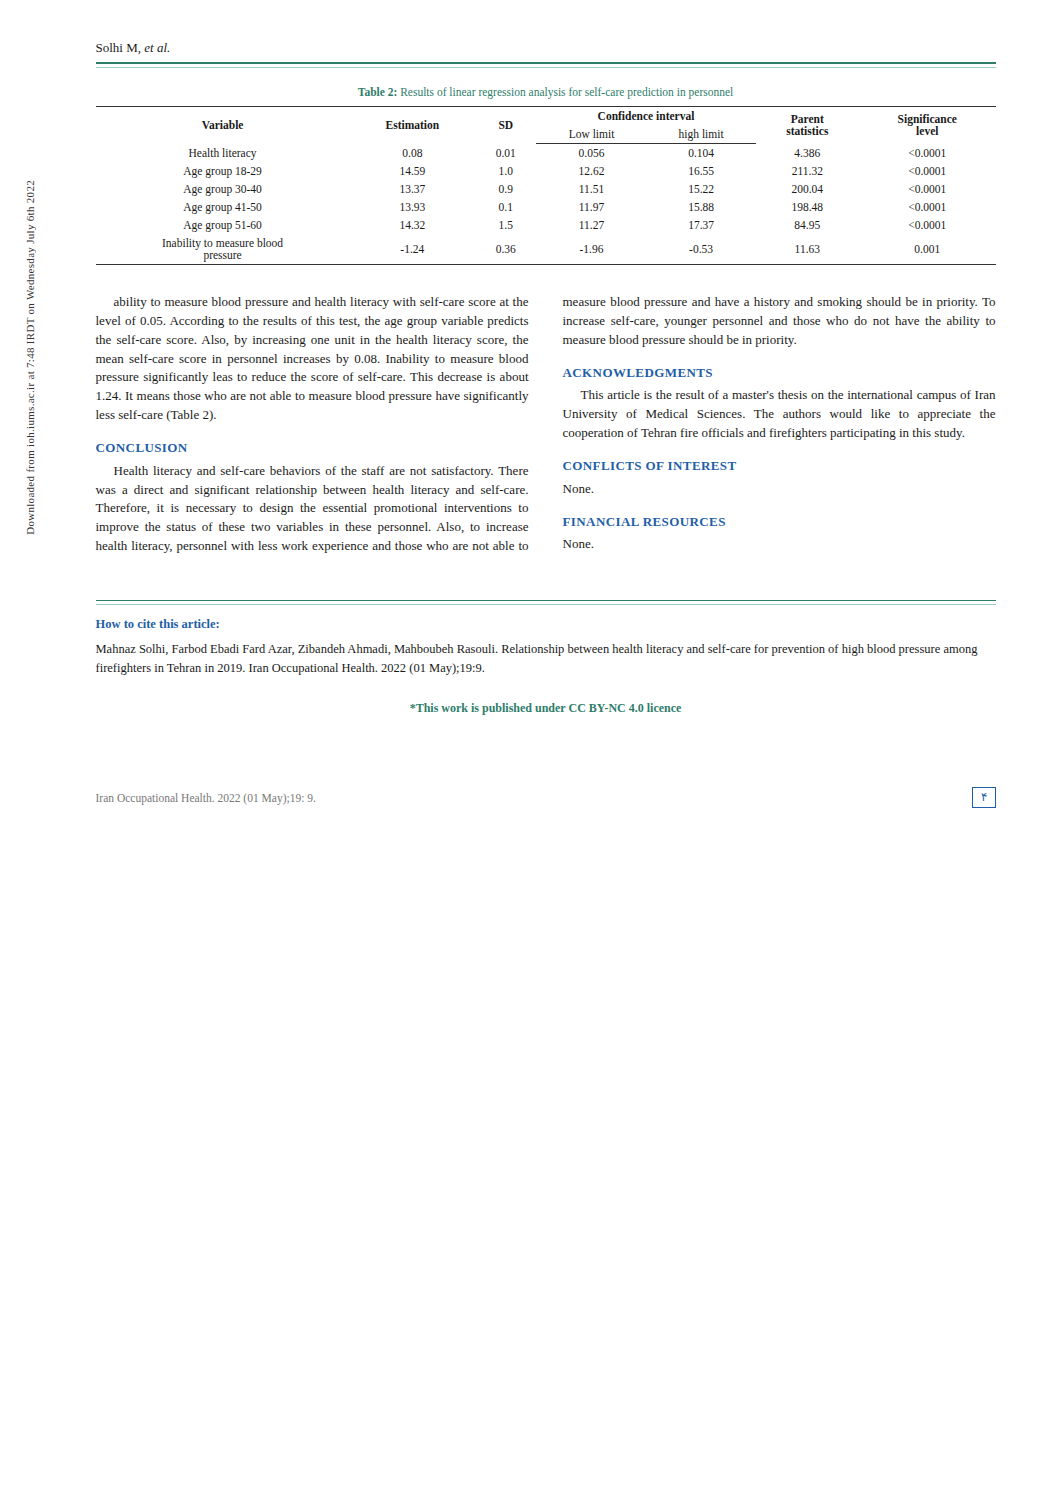Downloaded from ioh.iums.ac.ir at 7:48 IRDT on Wednesday July 6th 2022
Solhi M, et al.
Table 2: Results of linear regression analysis for self-care prediction in personnel
| Variable | Estimation | SD | Confidence interval | Parent statistics | Significance level |
| --- | --- | --- | --- | --- | --- |
| Low limit | high limit |
| Health literacy | 0.08 | 0.01 | 0.056 | 0.104 | 4.386 | <0.0001 |
| Age group 18-29 | 14.59 | 1.0 | 12.62 | 16.55 | 211.32 | <0.0001 |
| Age group 30-40 | 13.37 | 0.9 | 11.51 | 15.22 | 200.04 | <0.0001 |
| Age group 41-50 | 13.93 | 0.1 | 11.97 | 15.88 | 198.48 | <0.0001 |
| Age group 51-60 | 14.32 | 1.5 | 11.27 | 17.37 | 84.95 | <0.0001 |
| Inability to measure blood pressure | -1.24 | 0.36 | -1.96 | -0.53 | 11.63 | 0.001 |
ability to measure blood pressure and health literacy with self-care score at the level of 0.05. According to the results of this test, the age group variable predicts the self-care score. Also, by increasing one unit in the health literacy score, the mean self-care score in personnel increases by 0.08. Inability to measure blood pressure significantly leas to reduce the score of self-care. This decrease is about 1.24. It means those who are not able to measure blood pressure have significantly less self-care (Table 2).
CONCLUSION
Health literacy and self-care behaviors of the staff are not satisfactory. There was a direct and significant relationship between health literacy and self-care. Therefore, it is necessary to design the essential promotional interventions to improve the status of these two variables in these personnel. Also, to increase health literacy, personnel with less work experience and those who are not able to measure blood pressure and have a history and smoking should be in priority. To increase self-care, younger personnel and those who do not have the ability to measure blood pressure should be in priority.
ACKNOWLEDGMENTS
This article is the result of a master's thesis on the international campus of Iran University of Medical Sciences. The authors would like to appreciate the cooperation of Tehran fire officials and firefighters participating in this study.
CONFLICTS OF INTEREST
None.
FINANCIAL RESOURCES
None.
How to cite this article:
Mahnaz Solhi, Farbod Ebadi Fard Azar, Zibandeh Ahmadi, Mahboubeh Rasouli. Relationship between health literacy and self-care for prevention of high blood pressure among firefighters in Tehran in 2019. Iran Occupational Health. 2022 (01 May);19:9.
*This work is published under CC BY-NC 4.0 licence
Iran Occupational Health. 2022 (01 May);19: 9.
۴